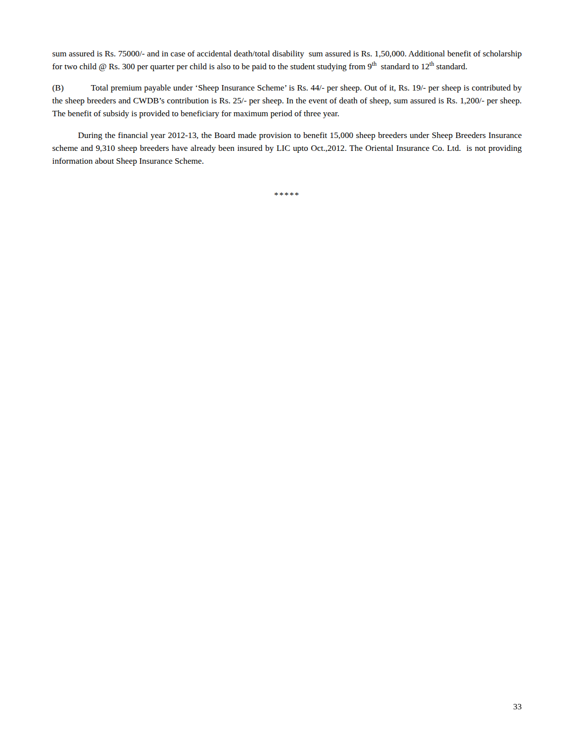sum assured is Rs. 75000/- and in case of accidental death/total disability sum assured is Rs. 1,50,000. Additional benefit of scholarship for two child @ Rs. 300 per quarter per child is also to be paid to the student studying from 9th standard to 12th standard.
(B) Total premium payable under ‘Sheep Insurance Scheme’ is Rs. 44/- per sheep. Out of it, Rs. 19/- per sheep is contributed by the sheep breeders and CWDB’s contribution is Rs. 25/- per sheep. In the event of death of sheep, sum assured is Rs. 1,200/- per sheep. The benefit of subsidy is provided to beneficiary for maximum period of three year.
During the financial year 2012-13, the Board made provision to benefit 15,000 sheep breeders under Sheep Breeders Insurance scheme and 9,310 sheep breeders have already been insured by LIC upto Oct.,2012. The Oriental Insurance Co. Ltd. is not providing information about Sheep Insurance Scheme.
*****
33